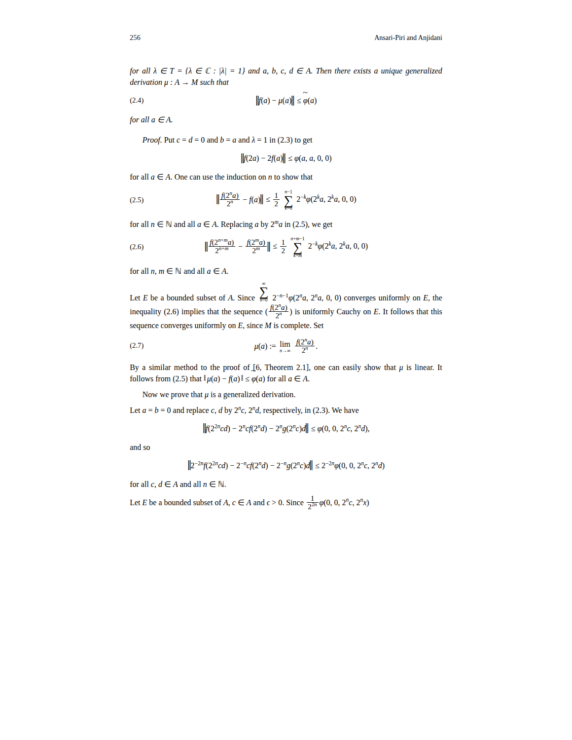256 Ansari-Piri and Anjidani
for all λ ∈ T = {λ ∈ ℂ : |λ| = 1} and a, b, c, d ∈ A. Then there exists a unique generalized derivation μ : A → M such that
(2.4)
f(a) − μ(a) ≤ φ(a)
for all a ∈ A.
Proof. Put c = d = 0 and b = a and λ = 1 in (2.3) to get
f(2a) − 2f(a) ≤ φ(a, a, 0, 0)
for all a ∈ A. One can use the induction on n to show that
(2.5)
f(2na) 2n − f(a) ≤ 12 n−1∑k=0 2−kφ(2ka, 2ka, 0, 0)
for all n ∈ ℕ and all a ∈ A. Replacing a by 2ma in (2.5), we get
(2.6)
f(2n+ma) 2n+m − f(2ma) 2m ≤ 12 n+m−1∑k=m 2−kφ(2ka, 2ka, 0, 0)
for all n, m ∈ ℕ and all a ∈ A.
Let E be a bounded subset of A. Since ∞∑n=0 2−n−1φ(2na, 2na, 0, 0) converges uniformly on E, the inequality (2.6) implies that the sequence (f(2na) 2n) is uniformly Cauchy on E. It follows that this sequence converges uniformly on E, since M is complete. Set
(2.7)
μ(a) := lim n→∞ f(2na) 2n.
By a similar method to the proof of [6, Theorem 2.1], one can easily show that μ is linear. It follows from (2.5) that μ(a) − f(a) ≤ φ(a) for all a ∈ A.
Now we prove that μ is a generalized derivation.
Let a = b = 0 and replace c, d by 2nc, 2nd, respectively, in (2.3). We have
f(22ncd) − 2ncf(2nd) − 2ng(2nc)d ≤ φ(0, 0, 2nc, 2nd),
and so
2−2nf(22ncd) − 2−ncf(2nd) − 2−ng(2nc)d ≤ 2−2nφ(0, 0, 2nc, 2nd)
for all c, d ∈ A and all n ∈ ℕ.
Let E be a bounded subset of A, c ∈ A and ϵ > 0. Since 122n φ(0, 0, 2nc, 2nx)